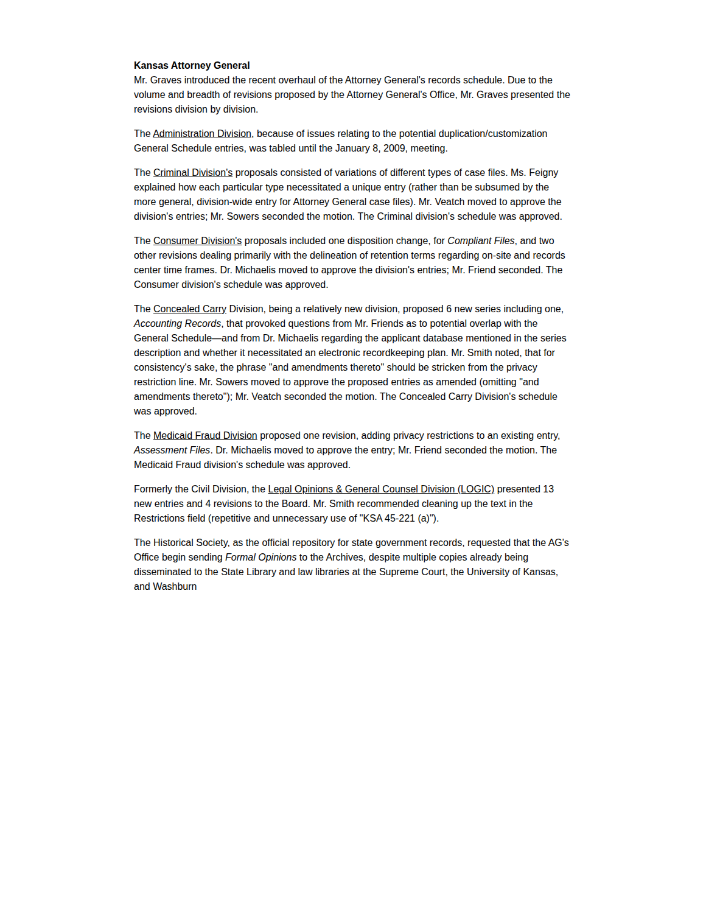Kansas Attorney General
Mr. Graves introduced the recent overhaul of the Attorney General's records schedule. Due to the volume and breadth of revisions proposed by the Attorney General's Office, Mr. Graves presented the revisions division by division.
The Administration Division, because of issues relating to the potential duplication/customization General Schedule entries, was tabled until the January 8, 2009, meeting.
The Criminal Division's proposals consisted of variations of different types of case files. Ms. Feigny explained how each particular type necessitated a unique entry (rather than be subsumed by the more general, division-wide entry for Attorney General case files). Mr. Veatch moved to approve the division's entries; Mr. Sowers seconded the motion. The Criminal division's schedule was approved.
The Consumer Division's proposals included one disposition change, for Compliant Files, and two other revisions dealing primarily with the delineation of retention terms regarding on-site and records center time frames. Dr. Michaelis moved to approve the division's entries; Mr. Friend seconded. The Consumer division's schedule was approved.
The Concealed Carry Division, being a relatively new division, proposed 6 new series including one, Accounting Records, that provoked questions from Mr. Friends as to potential overlap with the General Schedule—and from Dr. Michaelis regarding the applicant database mentioned in the series description and whether it necessitated an electronic recordkeeping plan. Mr. Smith noted, that for consistency's sake, the phrase "and amendments thereto" should be stricken from the privacy restriction line. Mr. Sowers moved to approve the proposed entries as amended (omitting "and amendments thereto"); Mr. Veatch seconded the motion. The Concealed Carry Division's schedule was approved.
The Medicaid Fraud Division proposed one revision, adding privacy restrictions to an existing entry, Assessment Files. Dr. Michaelis moved to approve the entry; Mr. Friend seconded the motion. The Medicaid Fraud division's schedule was approved.
Formerly the Civil Division, the Legal Opinions & General Counsel Division (LOGIC) presented 13 new entries and 4 revisions to the Board. Mr. Smith recommended cleaning up the text in the Restrictions field (repetitive and unnecessary use of "KSA 45-221 (a)").
The Historical Society, as the official repository for state government records, requested that the AG's Office begin sending Formal Opinions to the Archives, despite multiple copies already being disseminated to the State Library and law libraries at the Supreme Court, the University of Kansas, and Washburn